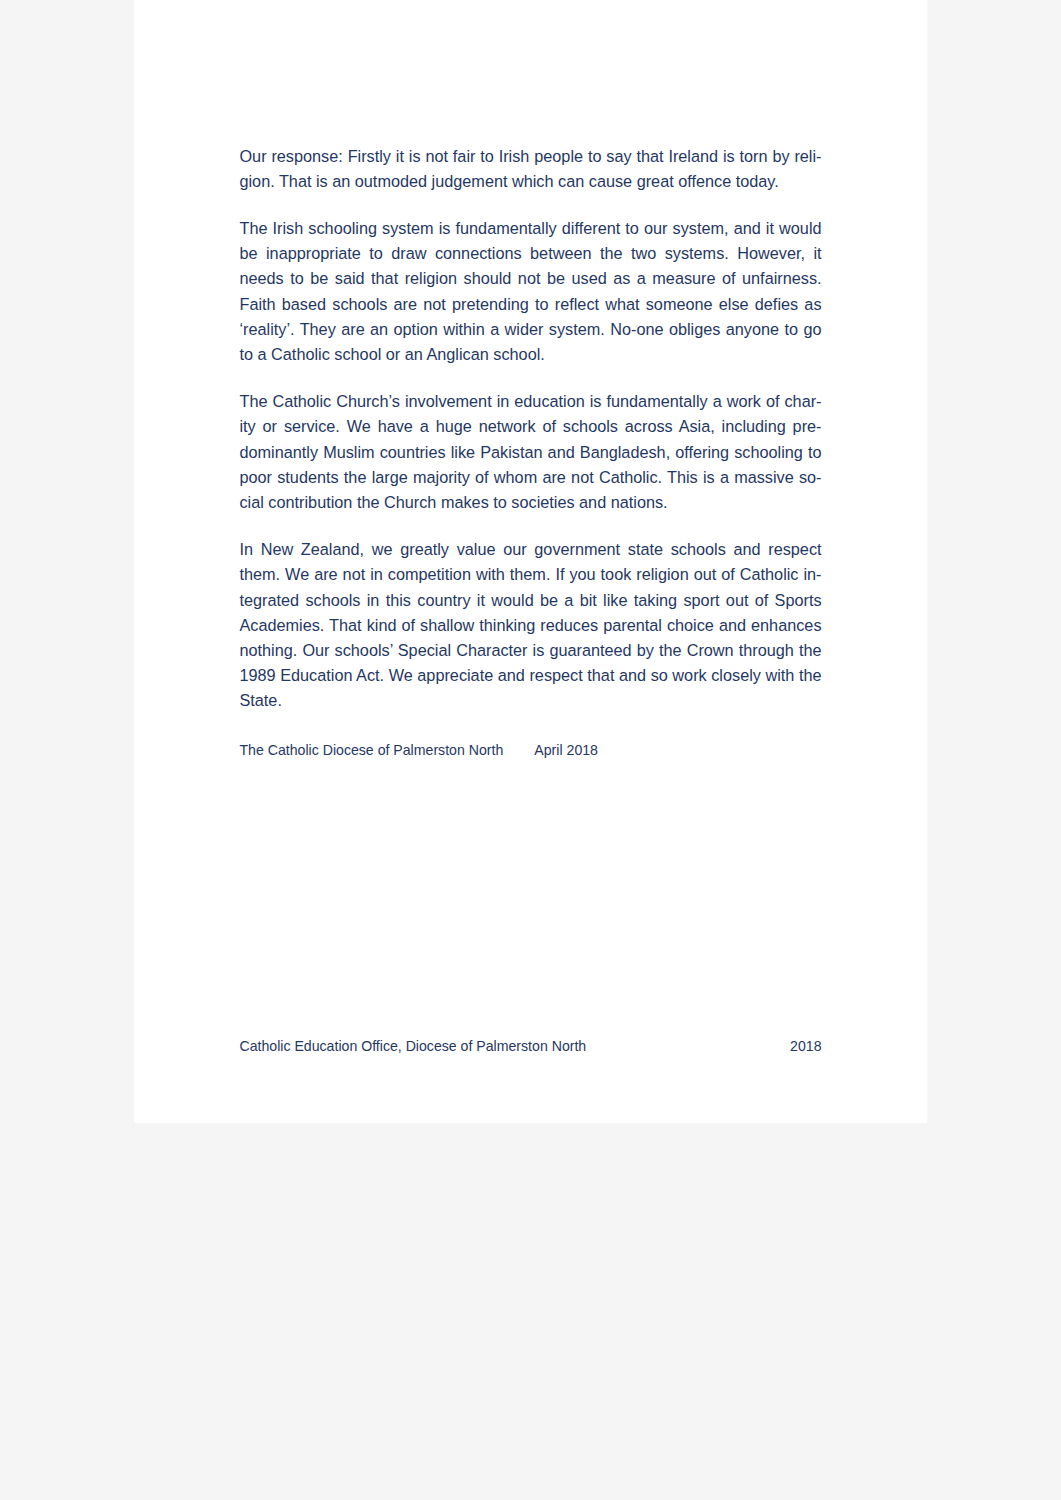Our response: Firstly it is not fair to Irish people to say that Ireland is torn by religion. That is an outmoded judgement which can cause great offence today.
The Irish schooling system is fundamentally different to our system, and it would be inappropriate to draw connections between the two systems. However, it needs to be said that religion should not be used as a measure of unfairness. Faith based schools are not pretending to reflect what someone else defies as ‘reality’. They are an option within a wider system. No-one obliges anyone to go to a Catholic school or an Anglican school.
The Catholic Church’s involvement in education is fundamentally a work of charity or service. We have a huge network of schools across Asia, including predominantly Muslim countries like Pakistan and Bangladesh, offering schooling to poor students the large majority of whom are not Catholic. This is a massive social contribution the Church makes to societies and nations.
In New Zealand, we greatly value our government state schools and respect them. We are not in competition with them. If you took religion out of Catholic integrated schools in this country it would be a bit like taking sport out of Sports Academies. That kind of shallow thinking reduces parental choice and enhances nothing. Our schools’ Special Character is guaranteed by the Crown through the 1989 Education Act. We appreciate and respect that and so work closely with the State.
The Catholic Diocese of Palmerston North April 2018
Catholic Education Office, Diocese of Palmerston North 2018